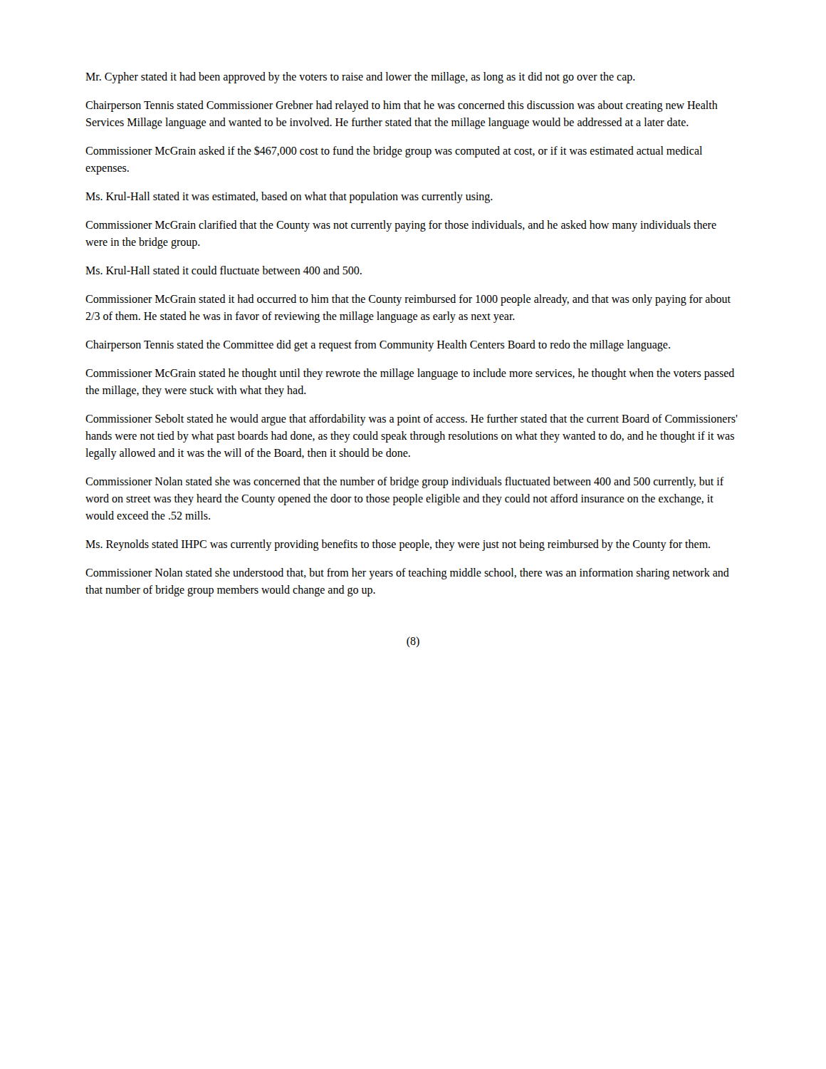Mr. Cypher stated it had been approved by the voters to raise and lower the millage, as long as it did not go over the cap.
Chairperson Tennis stated Commissioner Grebner had relayed to him that he was concerned this discussion was about creating new Health Services Millage language and wanted to be involved. He further stated that the millage language would be addressed at a later date.
Commissioner McGrain asked if the $467,000 cost to fund the bridge group was computed at cost, or if it was estimated actual medical expenses.
Ms. Krul-Hall stated it was estimated, based on what that population was currently using.
Commissioner McGrain clarified that the County was not currently paying for those individuals, and he asked how many individuals there were in the bridge group.
Ms. Krul-Hall stated it could fluctuate between 400 and 500.
Commissioner McGrain stated it had occurred to him that the County reimbursed for 1000 people already, and that was only paying for about 2/3 of them. He stated he was in favor of reviewing the millage language as early as next year.
Chairperson Tennis stated the Committee did get a request from Community Health Centers Board to redo the millage language.
Commissioner McGrain stated he thought until they rewrote the millage language to include more services, he thought when the voters passed the millage, they were stuck with what they had.
Commissioner Sebolt stated he would argue that affordability was a point of access. He further stated that the current Board of Commissioners' hands were not tied by what past boards had done, as they could speak through resolutions on what they wanted to do, and he thought if it was legally allowed and it was the will of the Board, then it should be done.
Commissioner Nolan stated she was concerned that the number of bridge group individuals fluctuated between 400 and 500 currently, but if word on street was they heard the County opened the door to those people eligible and they could not afford insurance on the exchange, it would exceed the .52 mills.
Ms. Reynolds stated IHPC was currently providing benefits to those people, they were just not being reimbursed by the County for them.
Commissioner Nolan stated she understood that, but from her years of teaching middle school, there was an information sharing network and that number of bridge group members would change and go up.
(8)